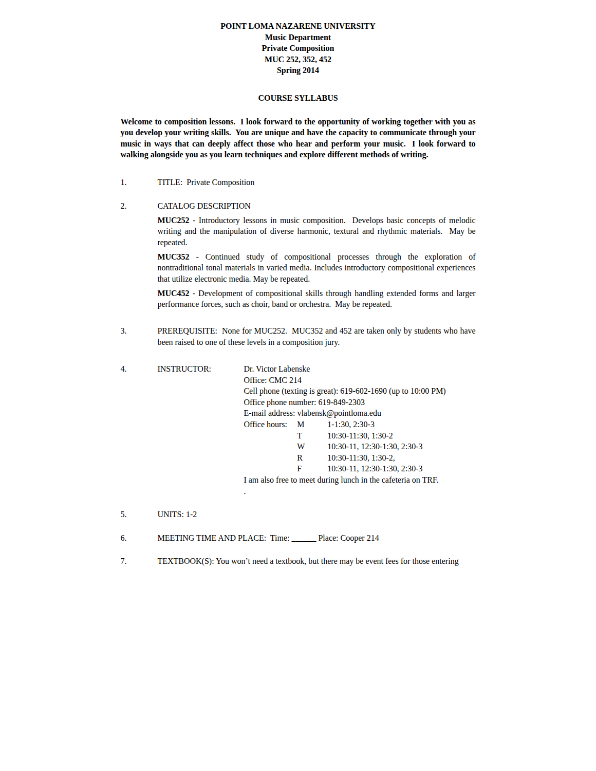POINT LOMA NAZARENE UNIVERSITY
Music Department
Private Composition
MUC 252, 352, 452
Spring 2014
COURSE SYLLABUS
Welcome to composition lessons. I look forward to the opportunity of working together with you as you develop your writing skills. You are unique and have the capacity to communicate through your music in ways that can deeply affect those who hear and perform your music. I look forward to walking alongside you as you learn techniques and explore different methods of writing.
1. TITLE: Private Composition
2.
CATALOG DESCRIPTION
MUC252 - Introductory lessons in music composition. Develops basic concepts of melodic writing and the manipulation of diverse harmonic, textural and rhythmic materials. May be repeated.
MUC352 - Continued study of compositional processes through the exploration of nontraditional tonal materials in varied media. Includes introductory compositional experiences that utilize electronic media. May be repeated.
MUC452 - Development of compositional skills through handling extended forms and larger performance forces, such as choir, band or orchestra. May be repeated.
3.
PREREQUISITE: None for MUC252. MUC352 and 452 are taken only by students who have been raised to one of these levels in a composition jury.
4.
INSTRUCTOR:
Dr. Victor Labenske
Office: CMC 214
Cell phone (texting is great): 619-602-1690 (up to 10:00 PM)
Office phone number: 619-849-2303
E-mail address: vlabensk@pointloma.edu
| Office hours: | M | 1-1:30, 2:30-3 |
| | T | 10:30-11:30, 1:30-2 |
| | W | 10:30-11, 12:30-1:30, 2:30-3 |
| | R | 10:30-11:30, 1:30-2, |
| | F | 10:30-11, 12:30-1:30, 2:30-3 |
I am also free to meet during lunch in the cafeteria on TRF.
.
5. UNITS: 1-2
6. MEETING TIME AND PLACE: Time: ______ Place: Cooper 214
7. TEXTBOOK(S): You won’t need a textbook, but there may be event fees for those entering